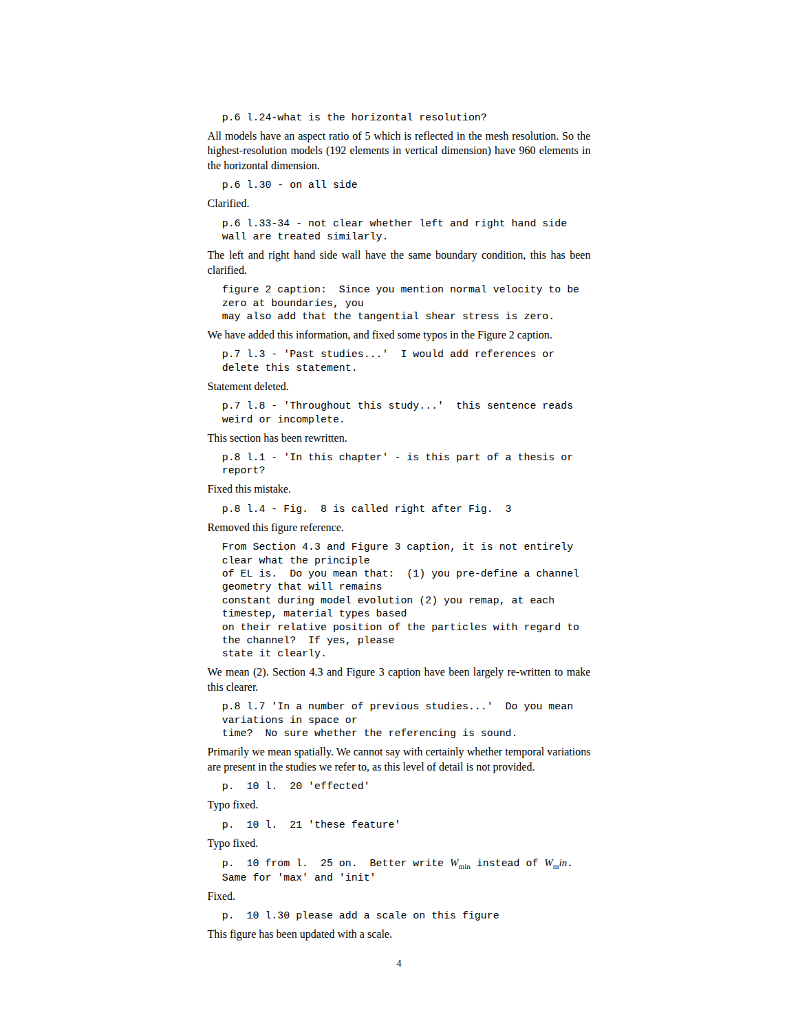p.6 l.24-what is the horizontal resolution?
All models have an aspect ratio of 5 which is reflected in the mesh resolution. So the highest-resolution models (192 elements in vertical dimension) have 960 elements in the horizontal dimension.
p.6 l.30 - on all side
Clarified.
p.6 l.33-34 - not clear whether left and right hand side wall are treated similarly.
The left and right hand side wall have the same boundary condition, this has been clarified.
figure 2 caption: Since you mention normal velocity to be zero at boundaries, you may also add that the tangential shear stress is zero.
We have added this information, and fixed some typos in the Figure 2 caption.
p.7 l.3 - 'Past studies...' I would add references or delete this statement.
Statement deleted.
p.7 l.8 - 'Throughout this study...' this sentence reads weird or incomplete.
This section has been rewritten.
p.8 l.1 - 'In this chapter' - is this part of a thesis or report?
Fixed this mistake.
p.8 l.4 - Fig. 8 is called right after Fig. 3
Removed this figure reference.
From Section 4.3 and Figure 3 caption, it is not entirely clear what the principle of EL is. Do you mean that: (1) you pre-define a channel geometry that will remains constant during model evolution (2) you remap, at each timestep, material types based on their relative position of the particles with regard to the channel? If yes, please state it clearly.
We mean (2). Section 4.3 and Figure 3 caption have been largely re-written to make this clearer.
p.8 l.7 'In a number of previous studies...' Do you mean variations in space or time? No sure whether the referencing is sound.
Primarily we mean spatially. We cannot say with certainly whether temporal variations are present in the studies we refer to, as this level of detail is not provided.
p. 10 l. 20 'effected'
Typo fixed.
p. 10 l. 21 'these feature'
Typo fixed.
p. 10 from l. 25 on. Better write Wmin instead of Wmin. Same for 'max' and 'init'
Fixed.
p. 10 l.30 please add a scale on this figure
This figure has been updated with a scale.
4